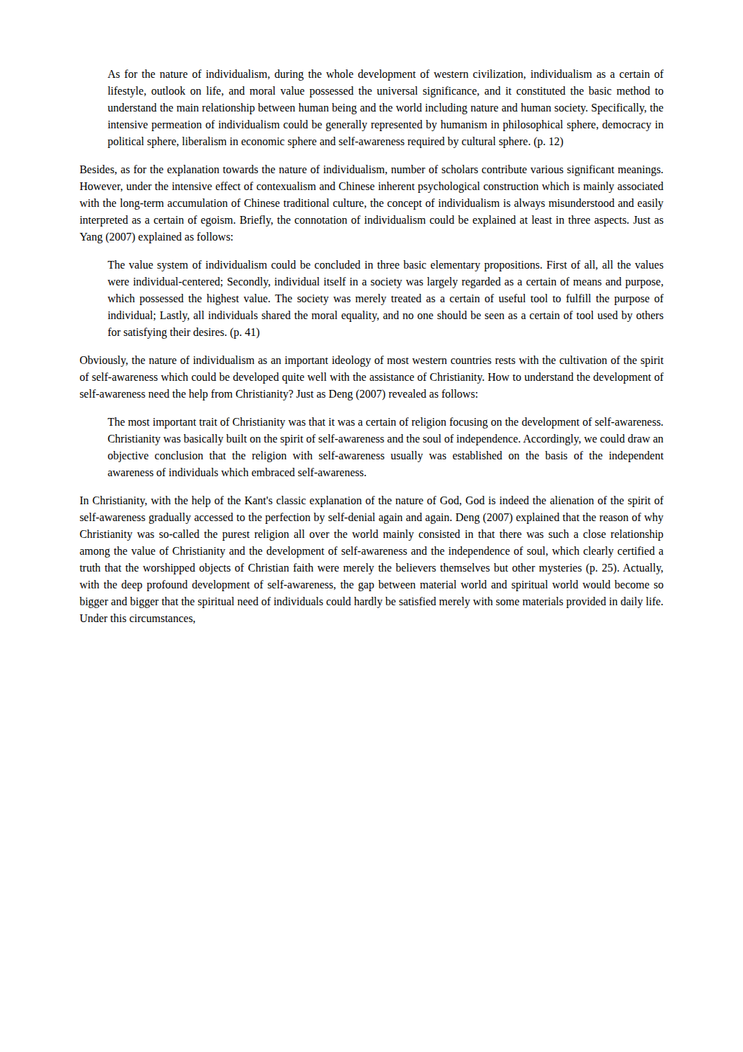As for the nature of individualism, during the whole development of western civilization, individualism as a certain of lifestyle, outlook on life, and moral value possessed the universal significance, and it constituted the basic method to understand the main relationship between human being and the world including nature and human society. Specifically, the intensive permeation of individualism could be generally represented by humanism in philosophical sphere, democracy in political sphere, liberalism in economic sphere and self-awareness required by cultural sphere. (p. 12)
Besides, as for the explanation towards the nature of individualism, number of scholars contribute various significant meanings. However, under the intensive effect of contexualism and Chinese inherent psychological construction which is mainly associated with the long-term accumulation of Chinese traditional culture, the concept of individualism is always misunderstood and easily interpreted as a certain of egoism. Briefly, the connotation of individualism could be explained at least in three aspects. Just as Yang (2007) explained as follows:
The value system of individualism could be concluded in three basic elementary propositions. First of all, all the values were individual-centered; Secondly, individual itself in a society was largely regarded as a certain of means and purpose, which possessed the highest value. The society was merely treated as a certain of useful tool to fulfill the purpose of individual; Lastly, all individuals shared the moral equality, and no one should be seen as a certain of tool used by others for satisfying their desires. (p. 41)
Obviously, the nature of individualism as an important ideology of most western countries rests with the cultivation of the spirit of self-awareness which could be developed quite well with the assistance of Christianity. How to understand the development of self-awareness need the help from Christianity? Just as Deng (2007) revealed as follows:
The most important trait of Christianity was that it was a certain of religion focusing on the development of self-awareness. Christianity was basically built on the spirit of self-awareness and the soul of independence. Accordingly, we could draw an objective conclusion that the religion with self-awareness usually was established on the basis of the independent awareness of individuals which embraced self-awareness.
In Christianity, with the help of the Kant's classic explanation of the nature of God, God is indeed the alienation of the spirit of self-awareness gradually accessed to the perfection by self-denial again and again. Deng (2007) explained that the reason of why Christianity was so-called the purest religion all over the world mainly consisted in that there was such a close relationship among the value of Christianity and the development of self-awareness and the independence of soul, which clearly certified a truth that the worshipped objects of Christian faith were merely the believers themselves but other mysteries (p. 25). Actually, with the deep profound development of self-awareness, the gap between material world and spiritual world would become so bigger and bigger that the spiritual need of individuals could hardly be satisfied merely with some materials provided in daily life. Under this circumstances,